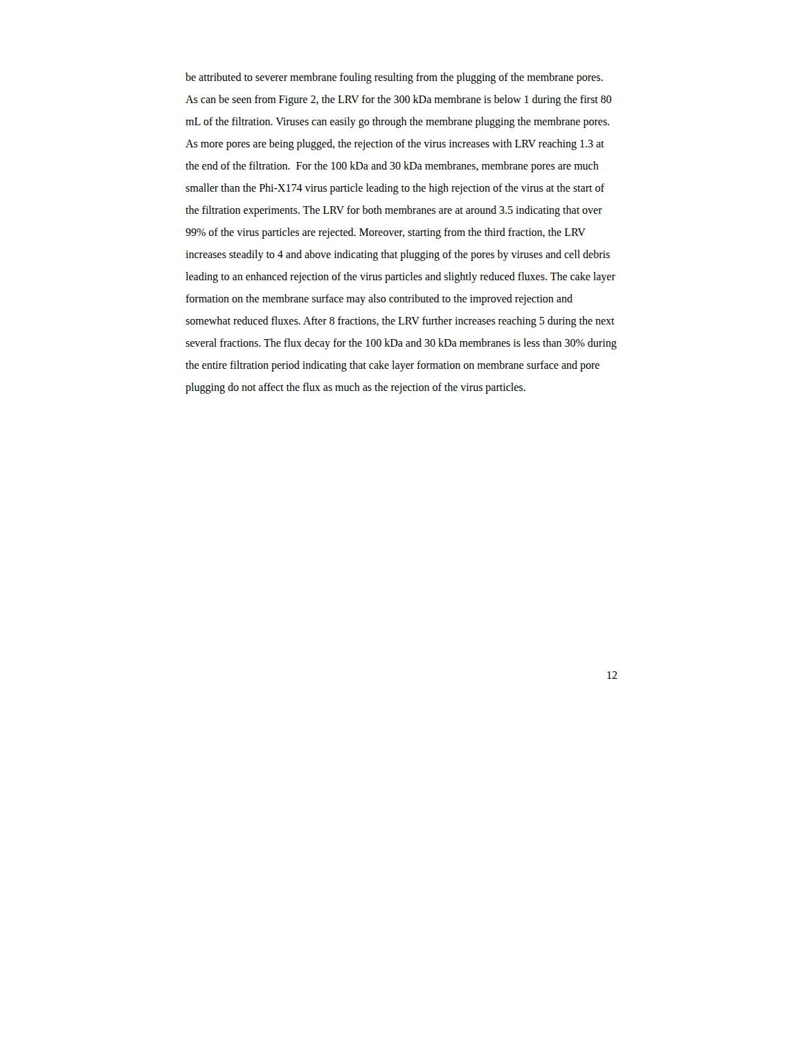be attributed to severer membrane fouling resulting from the plugging of the membrane pores. As can be seen from Figure 2, the LRV for the 300 kDa membrane is below 1 during the first 80 mL of the filtration. Viruses can easily go through the membrane plugging the membrane pores. As more pores are being plugged, the rejection of the virus increases with LRV reaching 1.3 at the end of the filtration. For the 100 kDa and 30 kDa membranes, membrane pores are much smaller than the Phi-X174 virus particle leading to the high rejection of the virus at the start of the filtration experiments. The LRV for both membranes are at around 3.5 indicating that over 99% of the virus particles are rejected. Moreover, starting from the third fraction, the LRV increases steadily to 4 and above indicating that plugging of the pores by viruses and cell debris leading to an enhanced rejection of the virus particles and slightly reduced fluxes. The cake layer formation on the membrane surface may also contributed to the improved rejection and somewhat reduced fluxes. After 8 fractions, the LRV further increases reaching 5 during the next several fractions. The flux decay for the 100 kDa and 30 kDa membranes is less than 30% during the entire filtration period indicating that cake layer formation on membrane surface and pore plugging do not affect the flux as much as the rejection of the virus particles.
12